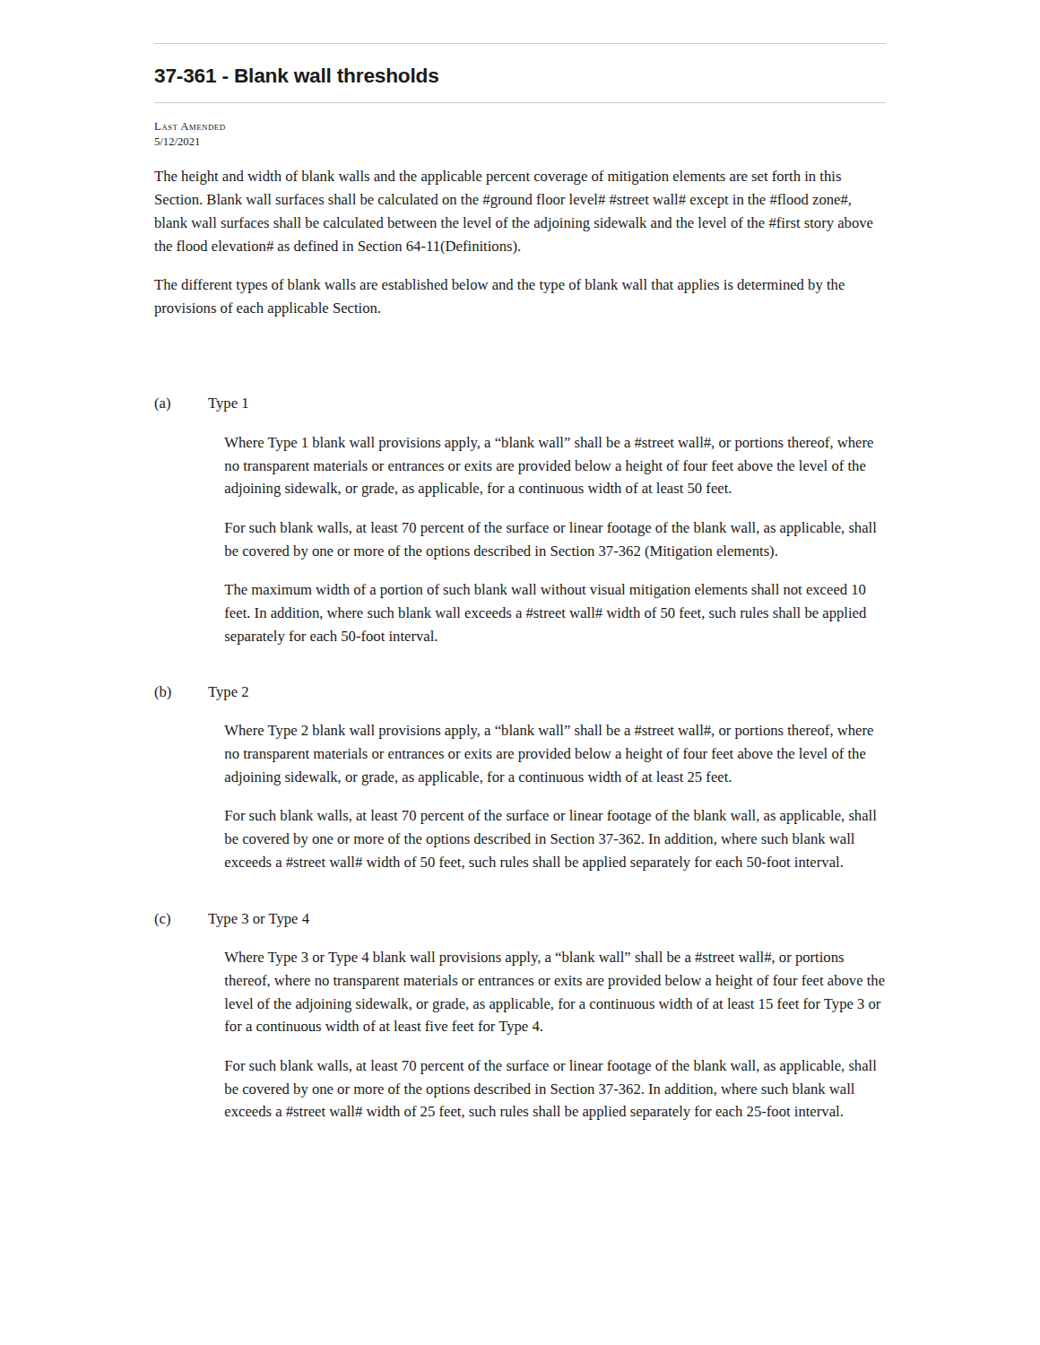37-361 - Blank wall thresholds
Last Amended5/12/2021
The height and width of blank walls and the applicable percent coverage of mitigation elements are set forth in this Section. Blank wall surfaces shall be calculated on the #ground floor level# #street wall# except in the #flood zone#, blank wall surfaces shall be calculated between the level of the adjoining sidewalk and the level of the #first story above the flood elevation# as defined in Section 64-11(Definitions).
The different types of blank walls are established below and the type of blank wall that applies is determined by the provisions of each applicable Section.
(a)
Type 1
Where Type 1 blank wall provisions apply, a “blank wall” shall be a #street wall#, or portions thereof, where no transparent materials or entrances or exits are provided below a height of four feet above the level of the adjoining sidewalk, or grade, as applicable, for a continuous width of at least 50 feet.
For such blank walls, at least 70 percent of the surface or linear footage of the blank wall, as applicable, shall be covered by one or more of the options described in Section 37-362 (Mitigation elements).
The maximum width of a portion of such blank wall without visual mitigation elements shall not exceed 10 feet. In addition, where such blank wall exceeds a #street wall# width of 50 feet, such rules shall be applied separately for each 50-foot interval.
(b)
Type 2
Where Type 2 blank wall provisions apply, a “blank wall” shall be a #street wall#, or portions thereof, where no transparent materials or entrances or exits are provided below a height of four feet above the level of the adjoining sidewalk, or grade, as applicable, for a continuous width of at least 25 feet.
For such blank walls, at least 70 percent of the surface or linear footage of the blank wall, as applicable, shall be covered by one or more of the options described in Section 37-362. In addition, where such blank wall exceeds a #street wall# width of 50 feet, such rules shall be applied separately for each 50-foot interval.
(c)
Type 3 or Type 4
Where Type 3 or Type 4 blank wall provisions apply, a “blank wall” shall be a #street wall#, or portions thereof, where no transparent materials or entrances or exits are provided below a height of four feet above the level of the adjoining sidewalk, or grade, as applicable, for a continuous width of at least 15 feet for Type 3 or for a continuous width of at least five feet for Type 4.
For such blank walls, at least 70 percent of the surface or linear footage of the blank wall, as applicable, shall be covered by one or more of the options described in Section 37-362. In addition, where such blank wall exceeds a #street wall# width of 25 feet, such rules shall be applied separately for each 25-foot interval.